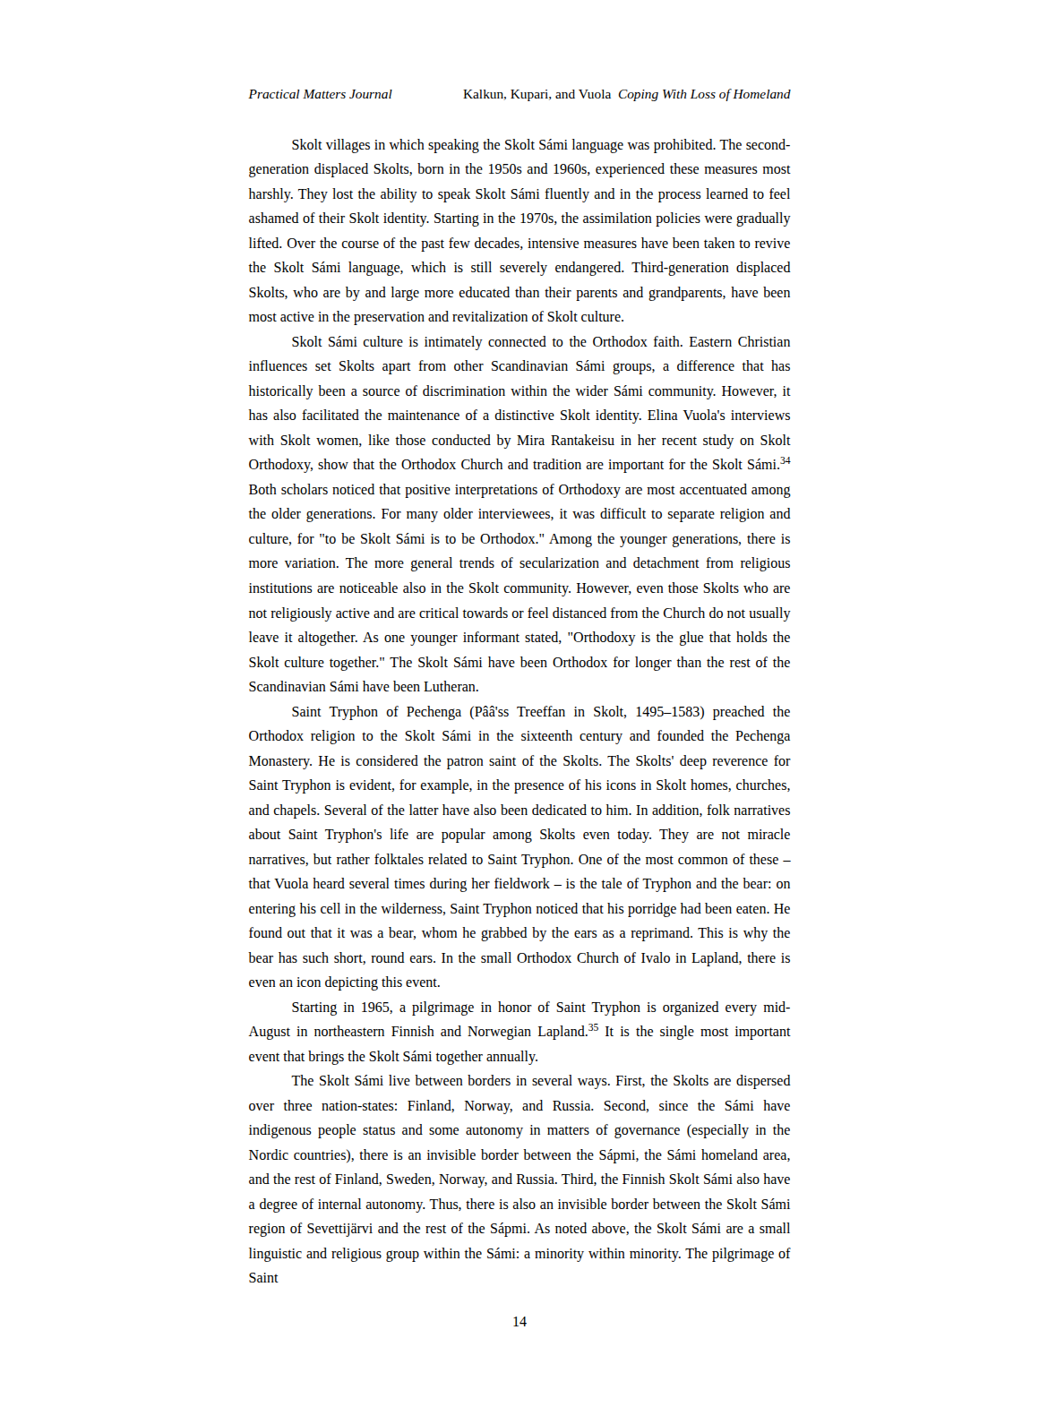Practical Matters Journal Kalkun, Kupari, and Vuola Coping With Loss of Homeland
Skolt villages in which speaking the Skolt Sámi language was prohibited. The second-generation displaced Skolts, born in the 1950s and 1960s, experienced these measures most harshly. They lost the ability to speak Skolt Sámi fluently and in the process learned to feel ashamed of their Skolt identity. Starting in the 1970s, the assimilation policies were gradually lifted. Over the course of the past few decades, intensive measures have been taken to revive the Skolt Sámi language, which is still severely endangered. Third-generation displaced Skolts, who are by and large more educated than their parents and grandparents, have been most active in the preservation and revitalization of Skolt culture.
Skolt Sámi culture is intimately connected to the Orthodox faith. Eastern Christian influences set Skolts apart from other Scandinavian Sámi groups, a difference that has historically been a source of discrimination within the wider Sámi community. However, it has also facilitated the maintenance of a distinctive Skolt identity. Elina Vuola's interviews with Skolt women, like those conducted by Mira Rantakeisu in her recent study on Skolt Orthodoxy, show that the Orthodox Church and tradition are important for the Skolt Sámi.34 Both scholars noticed that positive interpretations of Orthodoxy are most accentuated among the older generations. For many older interviewees, it was difficult to separate religion and culture, for "to be Skolt Sámi is to be Orthodox." Among the younger generations, there is more variation. The more general trends of secularization and detachment from religious institutions are noticeable also in the Skolt community. However, even those Skolts who are not religiously active and are critical towards or feel distanced from the Church do not usually leave it altogether. As one younger informant stated, "Orthodoxy is the glue that holds the Skolt culture together." The Skolt Sámi have been Orthodox for longer than the rest of the Scandinavian Sámi have been Lutheran.
Saint Tryphon of Pechenga (Pââ'ss Treeffan in Skolt, 1495–1583) preached the Orthodox religion to the Skolt Sámi in the sixteenth century and founded the Pechenga Monastery. He is considered the patron saint of the Skolts. The Skolts' deep reverence for Saint Tryphon is evident, for example, in the presence of his icons in Skolt homes, churches, and chapels. Several of the latter have also been dedicated to him. In addition, folk narratives about Saint Tryphon's life are popular among Skolts even today. They are not miracle narratives, but rather folktales related to Saint Tryphon. One of the most common of these – that Vuola heard several times during her fieldwork – is the tale of Tryphon and the bear: on entering his cell in the wilderness, Saint Tryphon noticed that his porridge had been eaten. He found out that it was a bear, whom he grabbed by the ears as a reprimand. This is why the bear has such short, round ears. In the small Orthodox Church of Ivalo in Lapland, there is even an icon depicting this event.
Starting in 1965, a pilgrimage in honor of Saint Tryphon is organized every mid-August in northeastern Finnish and Norwegian Lapland.35 It is the single most important event that brings the Skolt Sámi together annually.
The Skolt Sámi live between borders in several ways. First, the Skolts are dispersed over three nation-states: Finland, Norway, and Russia. Second, since the Sámi have indigenous people status and some autonomy in matters of governance (especially in the Nordic countries), there is an invisible border between the Sápmi, the Sámi homeland area, and the rest of Finland, Sweden, Norway, and Russia. Third, the Finnish Skolt Sámi also have a degree of internal autonomy. Thus, there is also an invisible border between the Skolt Sámi region of Sevettijärvi and the rest of the Sápmi. As noted above, the Skolt Sámi are a small linguistic and religious group within the Sámi: a minority within minority. The pilgrimage of Saint
14